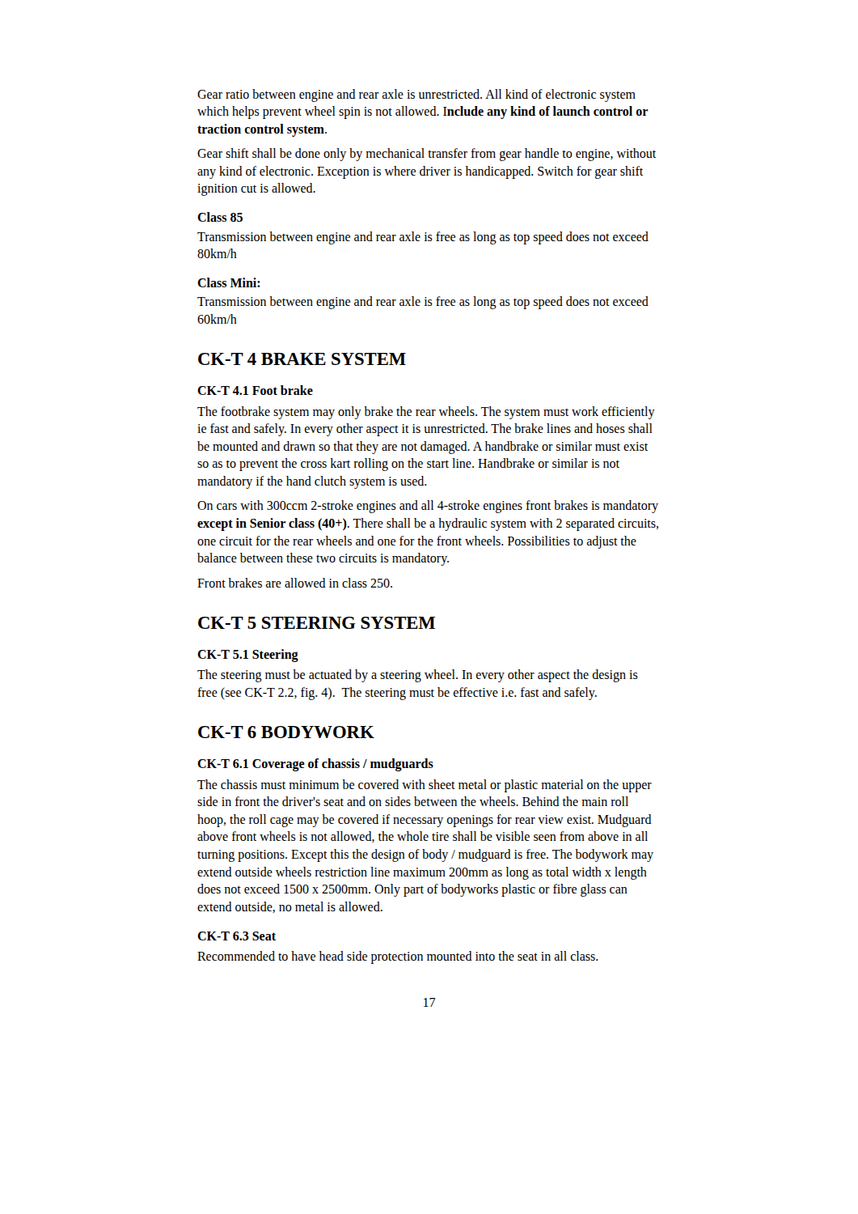Gear ratio between engine and rear axle is unrestricted. All kind of electronic system which helps prevent wheel spin is not allowed. Include any kind of launch control or traction control system.
Gear shift shall be done only by mechanical transfer from gear handle to engine, without any kind of electronic. Exception is where driver is handicapped. Switch for gear shift ignition cut is allowed.
Class 85
Transmission between engine and rear axle is free as long as top speed does not exceed 80km/h
Class Mini:
Transmission between engine and rear axle is free as long as top speed does not exceed 60km/h
CK-T 4 BRAKE SYSTEM
CK-T 4.1 Foot brake
The footbrake system may only brake the rear wheels. The system must work efficiently ie fast and safely. In every other aspect it is unrestricted. The brake lines and hoses shall be mounted and drawn so that they are not damaged. A handbrake or similar must exist so as to prevent the cross kart rolling on the start line. Handbrake or similar is not mandatory if the hand clutch system is used.
On cars with 300ccm 2-stroke engines and all 4-stroke engines front brakes is mandatory except in Senior class (40+). There shall be a hydraulic system with 2 separated circuits, one circuit for the rear wheels and one for the front wheels. Possibilities to adjust the balance between these two circuits is mandatory.
Front brakes are allowed in class 250.
CK-T 5 STEERING SYSTEM
CK-T 5.1 Steering
The steering must be actuated by a steering wheel. In every other aspect the design is free (see CK-T 2.2, fig. 4). The steering must be effective i.e. fast and safely.
CK-T 6 BODYWORK
CK-T 6.1 Coverage of chassis / mudguards
The chassis must minimum be covered with sheet metal or plastic material on the upper side in front the driver's seat and on sides between the wheels. Behind the main roll hoop, the roll cage may be covered if necessary openings for rear view exist. Mudguard above front wheels is not allowed, the whole tire shall be visible seen from above in all turning positions. Except this the design of body / mudguard is free. The bodywork may extend outside wheels restriction line maximum 200mm as long as total width x length does not exceed 1500 x 2500mm. Only part of bodyworks plastic or fibre glass can extend outside, no metal is allowed.
CK-T 6.3 Seat
Recommended to have head side protection mounted into the seat in all class.
17